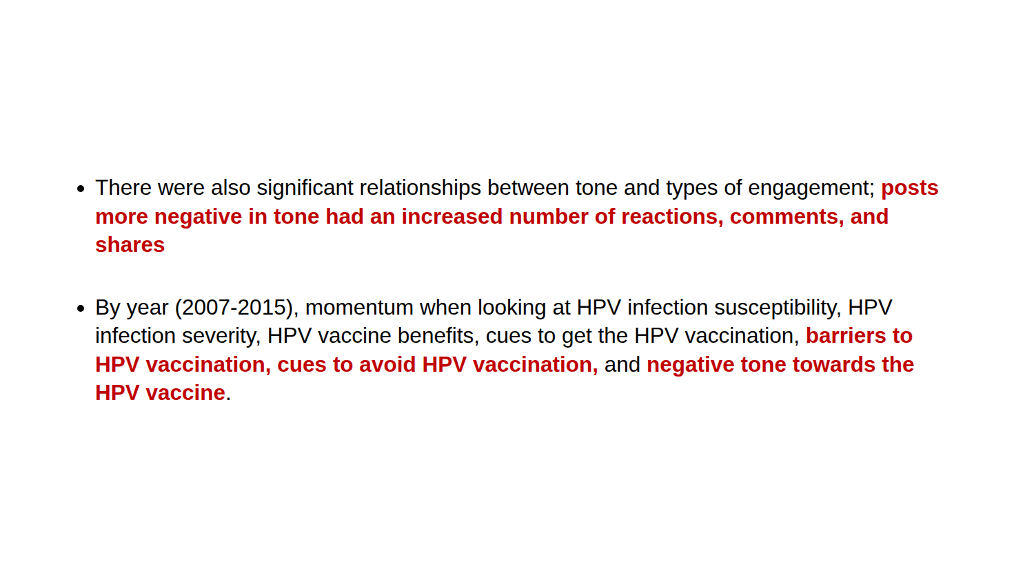There were also significant relationships between tone and types of engagement; posts more negative in tone had an increased number of reactions, comments, and shares
By year (2007-2015), momentum when looking at HPV infection susceptibility, HPV infection severity, HPV vaccine benefits, cues to get the HPV vaccination, barriers to HPV vaccination, cues to avoid HPV vaccination, and negative tone towards the HPV vaccine.